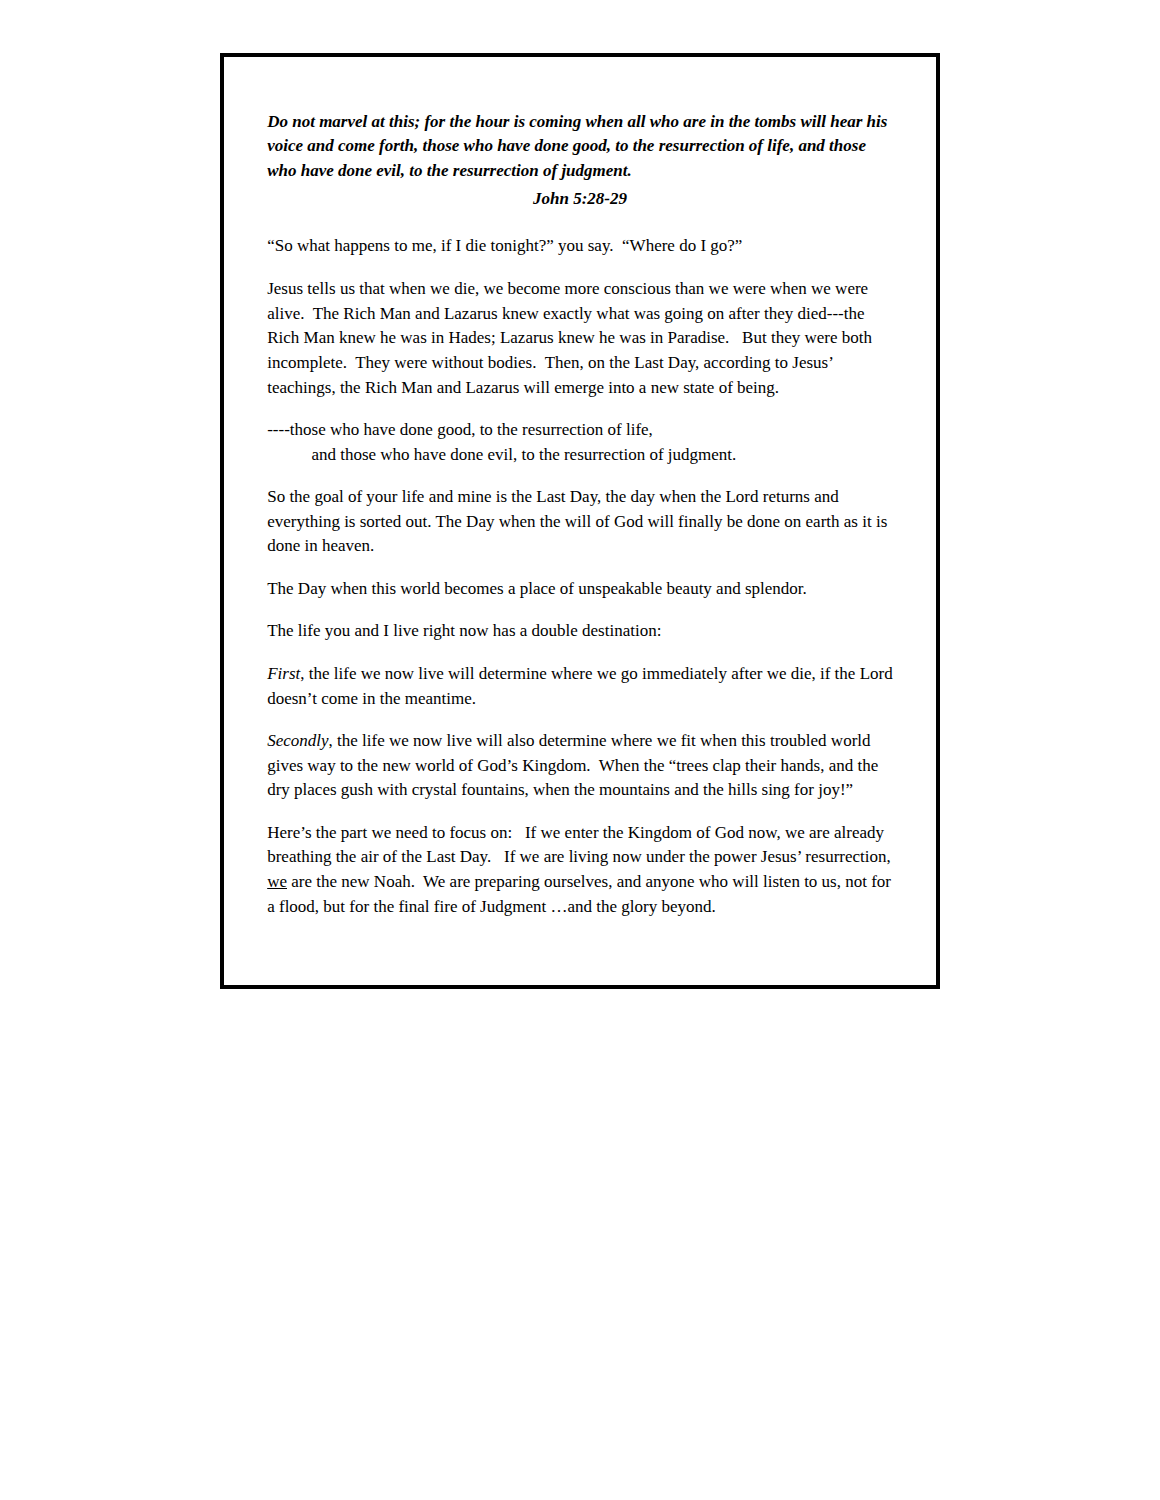Do not marvel at this; for the hour is coming when all who are in the tombs will hear his voice and come forth, those who have done good, to the resurrection of life, and those who have done evil, to the resurrection of judgment.
John 5:28-29
“So what happens to me, if I die tonight?” you say. “Where do I go?”
Jesus tells us that when we die, we become more conscious than we were when we were alive. The Rich Man and Lazarus knew exactly what was going on after they died---the Rich Man knew he was in Hades; Lazarus knew he was in Paradise. But they were both incomplete. They were without bodies. Then, on the Last Day, according to Jesus’ teachings, the Rich Man and Lazarus will emerge into a new state of being.
----those who have done good, to the resurrection of life,and those who have done evil, to the resurrection of judgment.
So the goal of your life and mine is the Last Day, the day when the Lord returns and everything is sorted out. The Day when the will of God will finally be done on earth as it is done in heaven.
The Day when this world becomes a place of unspeakable beauty and splendor.
The life you and I live right now has a double destination:
First, the life we now live will determine where we go immediately after we die, if the Lord doesn’t come in the meantime.
Secondly, the life we now live will also determine where we fit when this troubled world gives way to the new world of God’s Kingdom. When the “trees clap their hands, and the dry places gush with crystal fountains, when the mountains and the hills sing for joy!”
Here’s the part we need to focus on: If we enter the Kingdom of God now, we are already breathing the air of the Last Day. If we are living now under the power Jesus’ resurrection, we are the new Noah. We are preparing ourselves, and anyone who will listen to us, not for a flood, but for the final fire of Judgment …and the glory beyond.